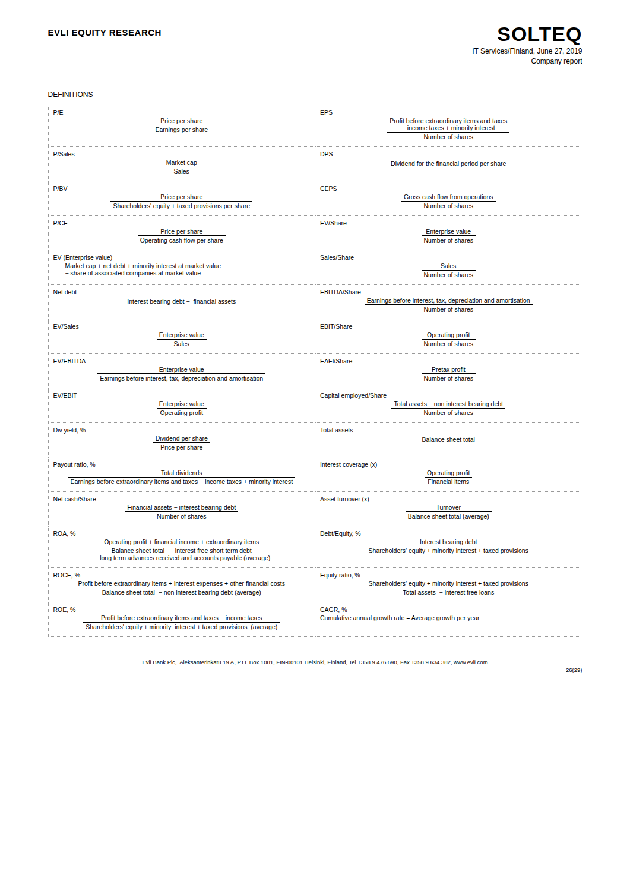EVLI EQUITY RESEARCH
SOLTEQ
IT Services/Finland, June 27, 2019
Company report
DEFINITIONS
| P/E Price per share Earnings per share | EPS Profit before extraordinary items and taxes − income taxes + minority interest Number of shares |
| P/Sales Market cap Sales | DPS Dividend for the financial period per share |
| P/BV Price per share Shareholders' equity + taxed provisions per share | CEPS Gross cash flow from operations Number of shares |
| P/CF Price per share Operating cash flow per share | EV/Share Enterprise value Number of shares |
| EV (Enterprise value) Market cap + net debt + minority interest at market value − share of associated companies at market value | Sales/Share Sales Number of shares |
| Net debt Interest bearing debt − financial assets | EBITDA/Share Earnings before interest, tax, depreciation and amortisation Number of shares |
| EV/Sales Enterprise value Sales | EBIT/Share Operating profit Number of shares |
| EV/EBITDA Enterprise value Earnings before interest, tax, depreciation and amortisation | EAFI/Share Pretax profit Number of shares |
| EV/EBIT Enterprise value Operating profit | Capital employed/Share Total assets − non interest bearing debt Number of shares |
| Div yield, % Dividend per share Price per share | Total assets Balance sheet total |
| Payout ratio, % Total dividends Earnings before extraordinary items and taxes − income taxes + minority interest | Interest coverage (x) Operating profit Financial items |
| Net cash/Share Financial assets − interest bearing debt Number of shares | Asset turnover (x) Turnover Balance sheet total (average) |
| ROA, % Operating profit + financial income + extraordinary items Balance sheet total − interest free short term debt − long term advances received and accounts payable (average) | Debt/Equity, % Interest bearing debt Shareholders' equity + minority interest + taxed provisions |
| ROCE, % Profit before extraordinary items + interest expenses + other financial costs Balance sheet total − non interest bearing debt (average) | Equity ratio, % Shareholders' equity + minority interest + taxed provisions Total assets − interest free loans |
| ROE, % Profit before extraordinary items and taxes − income taxes Shareholders' equity + minority interest + taxed provisions (average) | CAGR, % Cumulative annual growth rate = Average growth per year |
Evli Bank Plc, Aleksanterinkatu 19 A, P.O. Box 1081, FIN-00101 Helsinki, Finland, Tel +358 9 476 690, Fax +358 9 634 382, www.evli.com
26(29)